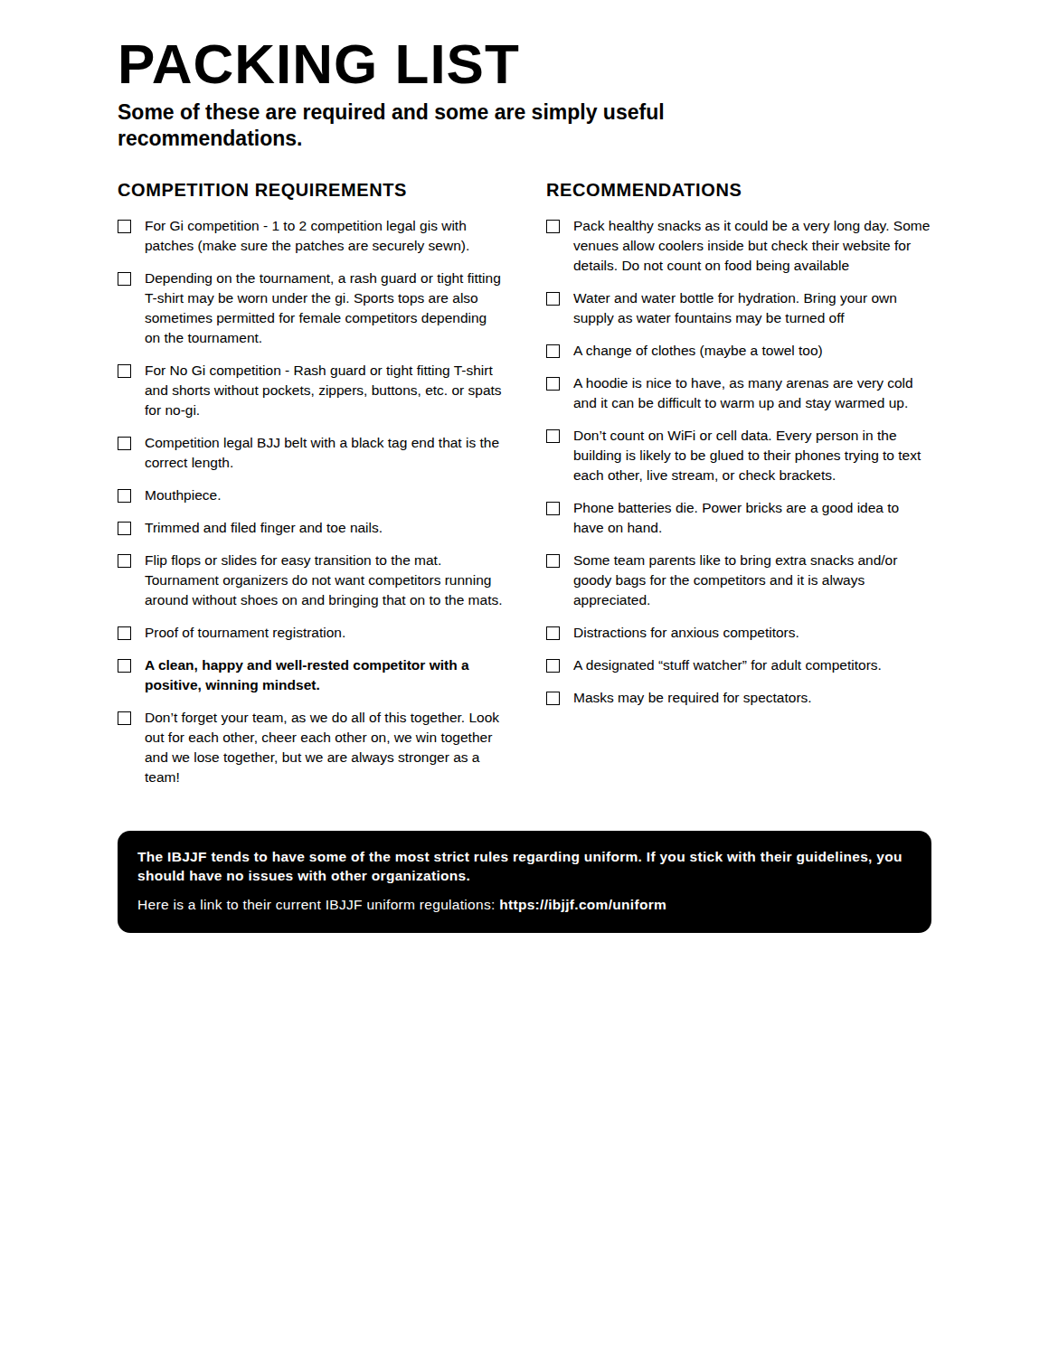Packing List
Some of these are required and some are simply useful recommendations.
Competition Requirements
For Gi competition - 1 to 2 competition legal gis with patches (make sure the patches are securely sewn).
Depending on the tournament, a rash guard or tight fitting T-shirt may be worn under the gi. Sports tops are also sometimes permitted for female competitors depending on the tournament.
For No Gi competition - Rash guard or tight fitting T-shirt and shorts without pockets, zippers, buttons, etc. or spats for no-gi.
Competition legal BJJ belt with a black tag end that is the correct length.
Mouthpiece.
Trimmed and filed finger and toe nails.
Flip flops or slides for easy transition to the mat. Tournament organizers do not want competitors running around without shoes on and bringing that on to the mats.
Proof of tournament registration.
A clean, happy and well-rested competitor with a positive, winning mindset.
Don’t forget your team, as we do all of this together. Look out for each other, cheer each other on, we win together and we lose together, but we are always stronger as a team!
Recommendations
Pack healthy snacks as it could be a very long day. Some venues allow coolers inside but check their website for details. Do not count on food being available
Water and water bottle for hydration. Bring your own supply as water fountains may be turned off
A change of clothes (maybe a towel too)
A hoodie is nice to have, as many arenas are very cold and it can be difficult to warm up and stay warmed up.
Don’t count on WiFi or cell data. Every person in the building is likely to be glued to their phones trying to text each other, live stream, or check brackets.
Phone batteries die. Power bricks are a good idea to have on hand.
Some team parents like to bring extra snacks and/or goody bags for the competitors and it is always appreciated.
Distractions for anxious competitors.
A designated “stuff watcher” for adult competitors.
Masks may be required for spectators.
The IBJJF tends to have some of the most strict rules regarding uniform. If you stick with their guidelines, you should have no issues with other organizations.
Here is a link to their current IBJJF uniform regulations: https://ibjjf.com/uniform